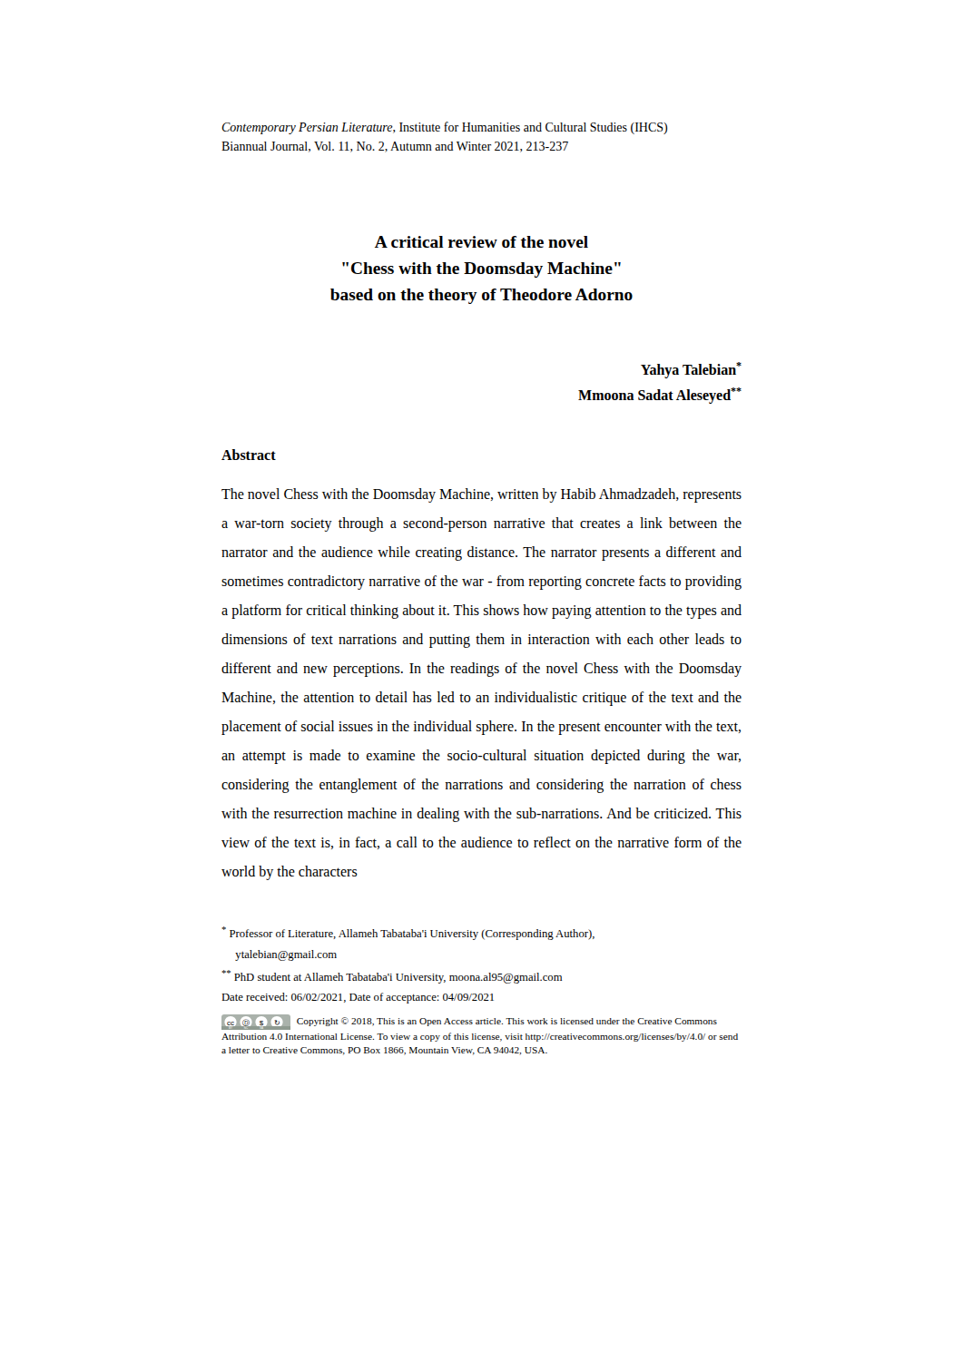Contemporary Persian Literature, Institute for Humanities and Cultural Studies (IHCS)
Biannual Journal, Vol. 11, No. 2, Autumn and Winter 2021, 213-237
A critical review of the novel
"Chess with the Doomsday Machine"
based on the theory of Theodore Adorno
Yahya Talebian*
Mmoona Sadat Aleseyed**
Abstract
The novel Chess with the Doomsday Machine, written by Habib Ahmadzadeh, represents a war-torn society through a second-person narrative that creates a link between the narrator and the audience while creating distance. The narrator presents a different and sometimes contradictory narrative of the war - from reporting concrete facts to providing a platform for critical thinking about it. This shows how paying attention to the types and dimensions of text narrations and putting them in interaction with each other leads to different and new perceptions. In the readings of the novel Chess with the Doomsday Machine, the attention to detail has led to an individualistic critique of the text and the placement of social issues in the individual sphere. In the present encounter with the text, an attempt is made to examine the socio-cultural situation depicted during the war, considering the entanglement of the narrations and considering the narration of chess with the resurrection machine in dealing with the sub-narrations. And be criticized. This view of the text is, in fact, a call to the audience to reflect on the narrative form of the world by the characters
* Professor of Literature, Allameh Tabataba'i University (Corresponding Author),
ytalebian@gmail.com
** PhD student at Allameh Tabataba'i University, moona.al95@gmail.com
Date received: 06/02/2021, Date of acceptance: 04/09/2021
cc Ⓓ $ ↻ BY NC SA Copyright © 2018, This is an Open Access article. This work is licensed under the Creative Commons Attribution 4.0 International License. To view a copy of this license, visit http://creativecommons.org/licenses/by/4.0/ or send a letter to Creative Commons, PO Box 1866, Mountain View, CA 94042, USA.